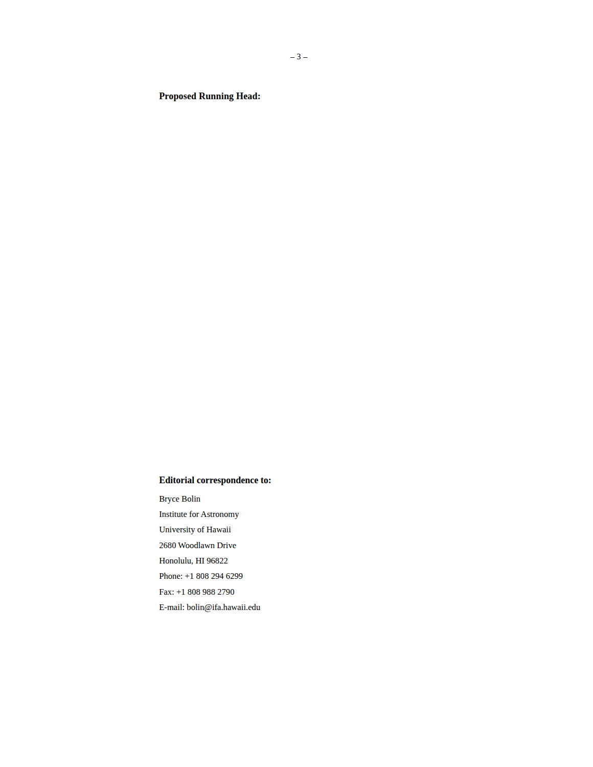– 3 –
Proposed Running Head:
Editorial correspondence to:
Bryce Bolin
Institute for Astronomy
University of Hawaii
2680 Woodlawn Drive
Honolulu, HI 96822
Phone: +1 808 294 6299
Fax: +1 808 988 2790
E-mail: bolin@ifa.hawaii.edu